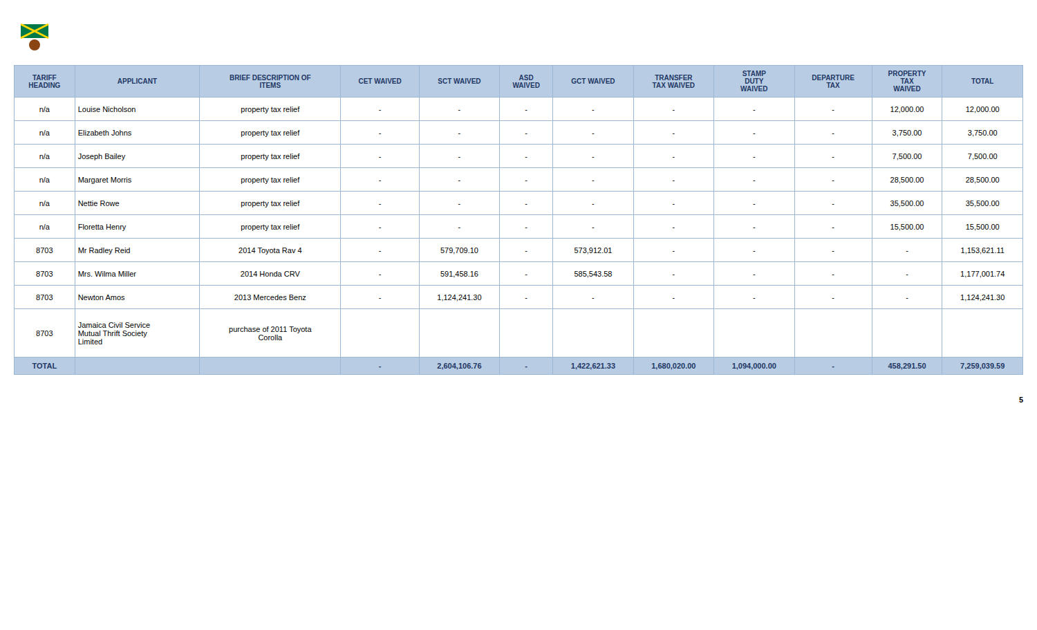| TARIFF HEADING | APPLICANT | BRIEF DESCRIPTION OF ITEMS | CET WAIVED | SCT WAIVED | ASD WAIVED | GCT WAIVED | TRANSFER TAX WAIVED | STAMP DUTY WAIVED | DEPARTURE TAX | PROPERTY TAX WAIVED | TOTAL |
| --- | --- | --- | --- | --- | --- | --- | --- | --- | --- | --- | --- |
| n/a | Louise Nicholson | property tax relief | - | - | - | - | - | - | - | 12,000.00 | 12,000.00 |
| n/a | Elizabeth Johns | property tax relief | - | - | - | - | - | - | - | 3,750.00 | 3,750.00 |
| n/a | Joseph Bailey | property tax relief | - | - | - | - | - | - | - | 7,500.00 | 7,500.00 |
| n/a | Margaret Morris | property tax relief | - | - | - | - | - | - | - | 28,500.00 | 28,500.00 |
| n/a | Nettie Rowe | property tax relief | - | - | - | - | - | - | - | 35,500.00 | 35,500.00 |
| n/a | Floretta Henry | property tax relief | - | - | - | - | - | - | - | 15,500.00 | 15,500.00 |
| 8703 | Mr Radley Reid | 2014 Toyota Rav 4 | - | 579,709.10 | - | 573,912.01 | - | - | - | - | 1,153,621.11 |
| 8703 | Mrs. Wilma Miller | 2014 Honda CRV | - | 591,458.16 | - | 585,543.58 | - | - | - | - | 1,177,001.74 |
| 8703 | Newton Amos | 2013 Mercedes Benz | - | 1,124,241.30 | - | - | - | - | - | - | 1,124,241.30 |
| 8703 | Jamaica Civil Service Mutual Thrift Society Limited | purchase of 2011 Toyota Corolla | | | | | | | | | |
| TOTAL | | | - | 2,604,106.76 | - | 1,422,621.33 | 1,680,020.00 | 1,094,000.00 | - | 458,291.50 | 7,259,039.59 |
5